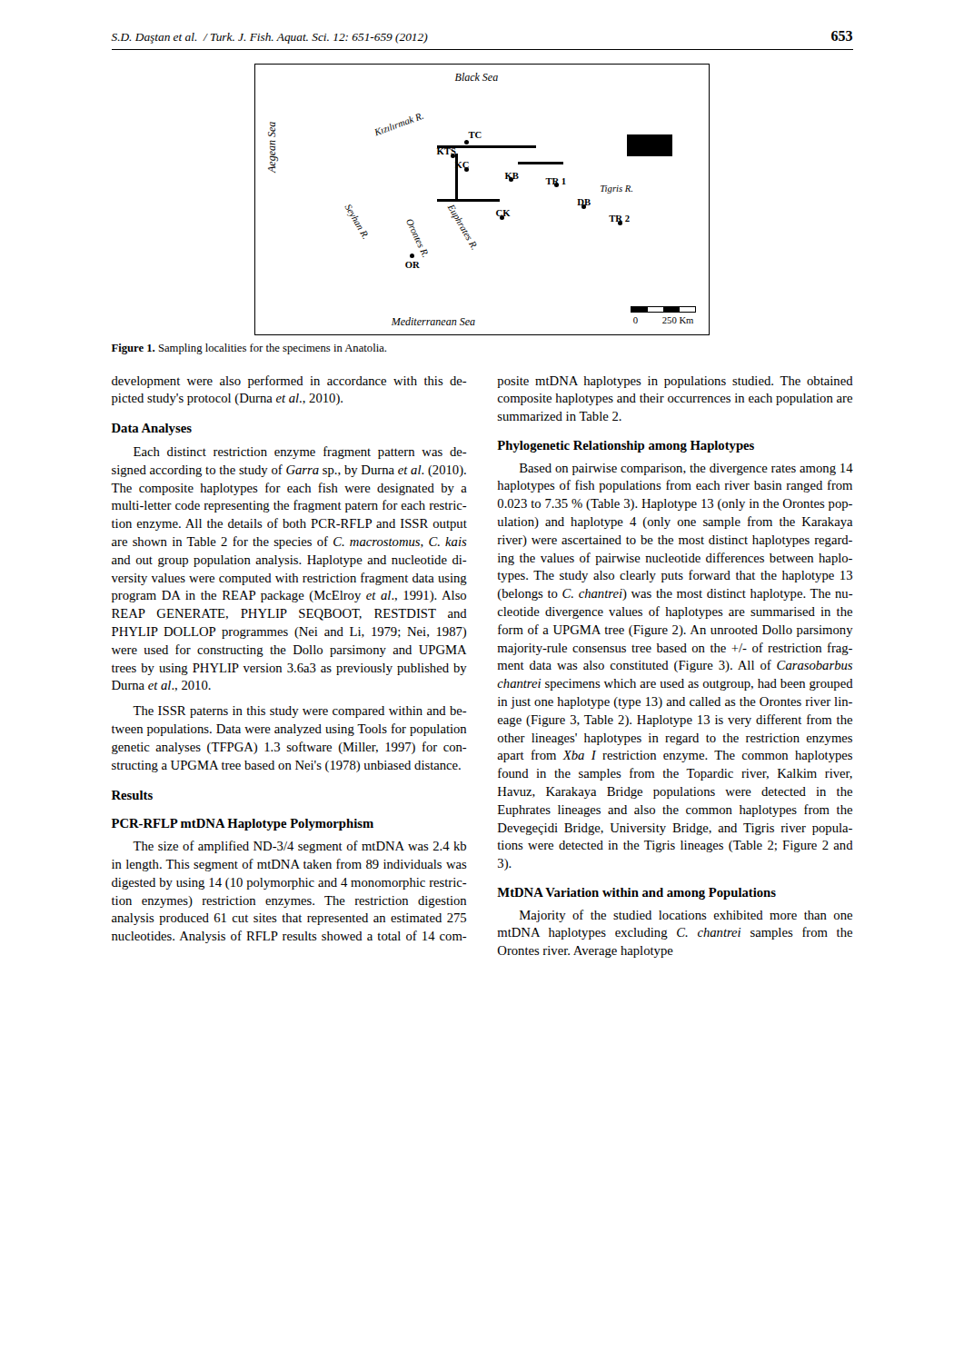S.D. Daştan et al. / Turk. J. Fish. Aquat. Sci. 12: 651-659 (2012) 653
Black Sea Aegean Sea Mediterranean Sea Kızılırmak R. Seyhan R. Orontes R. Euphrates R. Tigris R. TC KTS KC KB TR 1 CK DB TR 2 OR
0 250 Km
Figure 1. Sampling localities for the specimens in Anatolia.
development were also performed in accordance with this depicted study's protocol (Durna et al., 2010).
Data Analyses
Each distinct restriction enzyme fragment pattern was designed according to the study of Garra sp., by Durna et al. (2010). The composite haplotypes for each fish were designated by a multi-letter code representing the fragment patern for each restriction enzyme. All the details of both PCR-RFLP and ISSR output are shown in Table 2 for the species of C. macrostomus, C. kais and out group population analysis. Haplotype and nucleotide diversity values were computed with restriction fragment data using program DA in the REAP package (McElroy et al., 1991). Also REAP GENERATE, PHYLIP SEQBOOT, RESTDIST and PHYLIP DOLLOP programmes (Nei and Li, 1979; Nei, 1987) were used for constructing the Dollo parsimony and UPGMA trees by using PHYLIP version 3.6a3 as previously published by Durna et al., 2010.
The ISSR paterns in this study were compared within and between populations. Data were analyzed using Tools for population genetic analyses (TFPGA) 1.3 software (Miller, 1997) for constructing a UPGMA tree based on Nei's (1978) unbiased distance.
Results
PCR-RFLP mtDNA Haplotype Polymorphism
The size of amplified ND-3/4 segment of mtDNA was 2.4 kb in length. This segment of mtDNA taken from 89 individuals was digested by using 14 (10 polymorphic and 4 monomorphic restriction enzymes) restriction enzymes. The restriction digestion analysis produced 61 cut sites that represented an estimated 275 nucleotides. Analysis of RFLP results showed a total of 14 composite mtDNA haplotypes in populations studied. The obtained composite haplotypes and their occurrences in each population are summarized in Table 2.
Phylogenetic Relationship among Haplotypes
Based on pairwise comparison, the divergence rates among 14 haplotypes of fish populations from each river basin ranged from 0.023 to 7.35 % (Table 3). Haplotype 13 (only in the Orontes population) and haplotype 4 (only one sample from the Karakaya river) were ascertained to be the most distinct haplotypes regarding the values of pairwise nucleotide differences between haplotypes. The study also clearly puts forward that the haplotype 13 (belongs to C. chantrei) was the most distinct haplotype. The nucleotide divergence values of haplotypes are summarised in the form of a UPGMA tree (Figure 2). An unrooted Dollo parsimony majority-rule consensus tree based on the +/- of restriction fragment data was also constituted (Figure 3). All of Carasobarbus chantrei specimens which are used as outgroup, had been grouped in just one haplotype (type 13) and called as the Orontes river lineage (Figure 3, Table 2). Haplotype 13 is very different from the other lineages' haplotypes in regard to the restriction enzymes apart from Xba I restriction enzyme. The common haplotypes found in the samples from the Topardic river, Kalkim river, Havuz, Karakaya Bridge populations were detected in the Euphrates lineages and also the common haplotypes from the Devegeçidi Bridge, University Bridge, and Tigris river populations were detected in the Tigris lineages (Table 2; Figure 2 and 3).
MtDNA Variation within and among Populations
Majority of the studied locations exhibited more than one mtDNA haplotypes excluding C. chantrei samples from the Orontes river. Average haplotype